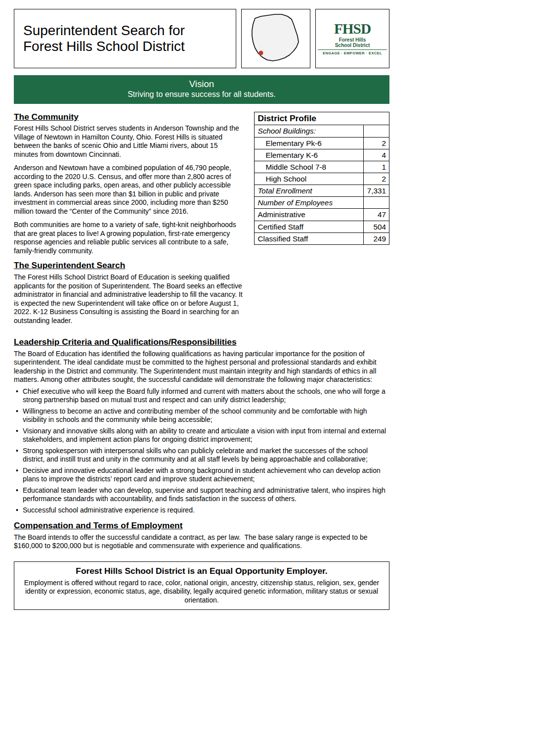Superintendent Search for
Forest Hills School District
FHSD
Forest Hills
School District
ENGAGE · EMPOWER · EXCEL
Vision
Striving to ensure success for all students.
The Community
Forest Hills School District serves students in Anderson Township and the Village of Newtown in Hamilton County, Ohio. Forest Hills is situated between the banks of scenic Ohio and Little Miami rivers, about 15 minutes from downtown Cincinnati.
Anderson and Newtown have a combined population of 46,790 people, according to the 2020 U.S. Census, and offer more than 2,800 acres of green space including parks, open areas, and other publicly accessible lands. Anderson has seen more than $1 billion in public and private investment in commercial areas since 2000, including more than $250 million toward the “Center of the Community” since 2016.
Both communities are home to a variety of safe, tight-knit neighborhoods that are great places to live! A growing population, first-rate emergency response agencies and reliable public services all contribute to a safe, family-friendly community.
The Superintendent Search
The Forest Hills School District Board of Education is seeking qualified applicants for the position of Superintendent. The Board seeks an effective administrator in financial and administrative leadership to fill the vacancy. It is expected the new Superintendent will take office on or before August 1, 2022. K-12 Business Consulting is assisting the Board in searching for an outstanding leader.
| District Profile |
| School Buildings: | |
| Elementary Pk-6 | 2 |
| Elementary K-6 | 4 |
| Middle School 7-8 | 1 |
| High School | 2 |
| Total Enrollment | 7,331 |
| Number of Employees | |
| Administrative | 47 |
| Certified Staff | 504 |
| Classified Staff | 249 |
Leadership Criteria and Qualifications/Responsibilities
The Board of Education has identified the following qualifications as having particular importance for the position of superintendent. The ideal candidate must be committed to the highest personal and professional standards and exhibit leadership in the District and community. The Superintendent must maintain integrity and high standards of ethics in all matters. Among other attributes sought, the successful candidate will demonstrate the following major characteristics:
Chief executive who will keep the Board fully informed and current with matters about the schools, one who will forge a strong partnership based on mutual trust and respect and can unify district leadership;
Willingness to become an active and contributing member of the school community and be comfortable with high visibility in schools and the community while being accessible;
Visionary and innovative skills along with an ability to create and articulate a vision with input from internal and external stakeholders, and implement action plans for ongoing district improvement;
Strong spokesperson with interpersonal skills who can publicly celebrate and market the successes of the school district, and instill trust and unity in the community and at all staff levels by being approachable and collaborative;
Decisive and innovative educational leader with a strong background in student achievement who can develop action plans to improve the districts’ report card and improve student achievement;
Educational team leader who can develop, supervise and support teaching and administrative talent, who inspires high performance standards with accountability, and finds satisfaction in the success of others.
Successful school administrative experience is required.
Compensation and Terms of Employment
The Board intends to offer the successful candidate a contract, as per law. The base salary range is expected to be $160,000 to $200,000 but is negotiable and commensurate with experience and qualifications.
Forest Hills School District is an Equal Opportunity Employer.
Employment is offered without regard to race, color, national origin, ancestry, citizenship status, religion, sex, gender identity or expression, economic status, age, disability, legally acquired genetic information, military status or sexual orientation.